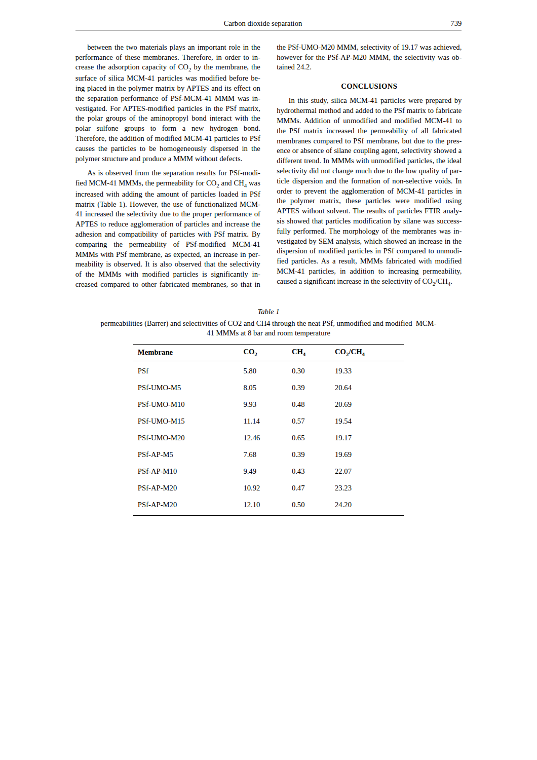Carbon dioxide separation
739
between the two materials plays an important role in the performance of these membranes. Therefore, in order to increase the adsorption capacity of CO2 by the membrane, the surface of silica MCM-41 particles was modified before being placed in the polymer matrix by APTES and its effect on the separation performance of PSf-MCM-41 MMM was investigated. For APTES-modified particles in the PSf matrix, the polar groups of the aminopropyl bond interact with the polar sulfone groups to form a new hydrogen bond. Therefore, the addition of modified MCM-41 particles to PSf causes the particles to be homogeneously dispersed in the polymer structure and produce a MMM without defects.
As is observed from the separation results for PSf-modified MCM-41 MMMs, the permeability for CO2 and CH4 was increased with adding the amount of particles loaded in PSf matrix (Table 1). However, the use of functionalized MCM-41 increased the selectivity due to the proper performance of APTES to reduce agglomeration of particles and increase the adhesion and compatibility of particles with PSf matrix. By comparing the permeability of PSf-modified MCM-41 MMMs with PSf membrane, as expected, an increase in permeability is observed. It is also observed that the selectivity of the MMMs with modified particles is significantly increased compared to other fabricated membranes, so that in the PSf-UMO-M20 MMM, selectivity of 19.17 was achieved, however for the PSf-AP-M20 MMM, the selectivity was obtained 24.2.
Conclusions
In this study, silica MCM-41 particles were prepared by hydrothermal method and added to the PSf matrix to fabricate MMMs. Addition of unmodified and modified MCM-41 to the PSf matrix increased the permeability of all fabricated membranes compared to PSf membrane, but due to the presence or absence of silane coupling agent, selectivity showed a different trend. In MMMs with unmodified particles, the ideal selectivity did not change much due to the low quality of particle dispersion and the formation of non-selective voids. In order to prevent the agglomeration of MCM-41 particles in the polymer matrix, these particles were modified using APTES without solvent. The results of particles FTIR analysis showed that particles modification by silane was successfully performed. The morphology of the membranes was investigated by SEM analysis, which showed an increase in the dispersion of modified particles in PSf compared to unmodified particles. As a result, MMMs fabricated with modified MCM-41 particles, in addition to increasing permeability, caused a significant increase in the selectivity of CO2/CH4.
Table 1
permeabilities (Barrer) and selectivities of CO2 and CH4 through the neat PSf, unmodified and modified MCM-41 MMMs at 8 bar and room temperature
| Membrane | CO 2 | CH 4 | CO 2 /CH 4 |
| --- | --- | --- | --- |
| PSf | 5.80 | 0.30 | 19.33 |
| PSf-UMO-M5 | 8.05 | 0.39 | 20.64 |
| PSf-UMO-M10 | 9.93 | 0.48 | 20.69 |
| PSf-UMO-M15 | 11.14 | 0.57 | 19.54 |
| PSf-UMO-M20 | 12.46 | 0.65 | 19.17 |
| PSf-AP-M5 | 7.68 | 0.39 | 19.69 |
| PSf-AP-M10 | 9.49 | 0.43 | 22.07 |
| PSf-AP-M20 | 10.92 | 0.47 | 23.23 |
| PSf-AP-M20 | 12.10 | 0.50 | 24.20 |